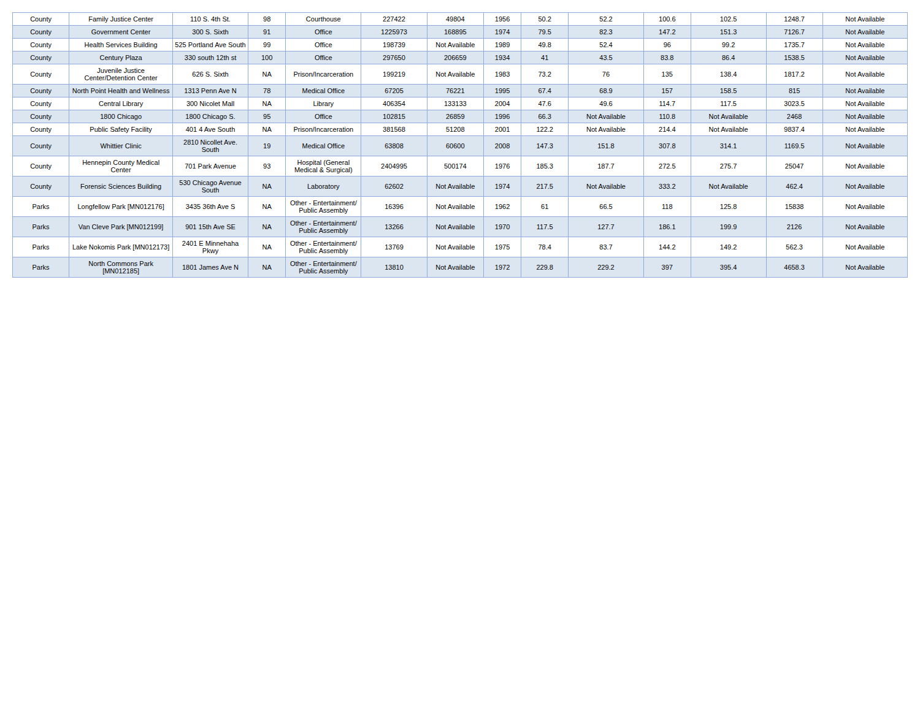| County | Family Justice Center | 110 S. 4th St. | 98 | Courthouse | 227422 | 49804 | 1956 | 50.2 | 52.2 | 100.6 | 102.5 | 1248.7 | Not Available |
| County | Government Center | 300 S. Sixth | 91 | Office | 1225973 | 168895 | 1974 | 79.5 | 82.3 | 147.2 | 151.3 | 7126.7 | Not Available |
| County | Health Services Building | 525 Portland Ave South | 99 | Office | 198739 | Not Available | 1989 | 49.8 | 52.4 | 96 | 99.2 | 1735.7 | Not Available |
| County | Century Plaza | 330 south 12th st | 100 | Office | 297650 | 206659 | 1934 | 41 | 43.5 | 83.8 | 86.4 | 1538.5 | Not Available |
| County | Juvenile Justice Center/Detention Center | 626 S. Sixth | NA | Prison/Incarceration | 199219 | Not Available | 1983 | 73.2 | 76 | 135 | 138.4 | 1817.2 | Not Available |
| County | North Point Health and Wellness | 1313 Penn Ave N | 78 | Medical Office | 67205 | 76221 | 1995 | 67.4 | 68.9 | 157 | 158.5 | 815 | Not Available |
| County | Central Library | 300 Nicolet Mall | NA | Library | 406354 | 133133 | 2004 | 47.6 | 49.6 | 114.7 | 117.5 | 3023.5 | Not Available |
| County | 1800 Chicago | 1800 Chicago S. | 95 | Office | 102815 | 26859 | 1996 | 66.3 | Not Available | 110.8 | Not Available | 2468 | Not Available |
| County | Public Safety Facility | 401 4 Ave South | NA | Prison/Incarceration | 381568 | 51208 | 2001 | 122.2 | Not Available | 214.4 | Not Available | 9837.4 | Not Available |
| County | Whittier Clinic | 2810 Nicollet Ave. South | 19 | Medical Office | 63808 | 60600 | 2008 | 147.3 | 151.8 | 307.8 | 314.1 | 1169.5 | Not Available |
| County | Hennepin County Medical Center | 701 Park Avenue | 93 | Hospital (General Medical & Surgical) | 2404995 | 500174 | 1976 | 185.3 | 187.7 | 272.5 | 275.7 | 25047 | Not Available |
| County | Forensic Sciences Building | 530 Chicago Avenue South | NA | Laboratory | 62602 | Not Available | 1974 | 217.5 | Not Available | 333.2 | Not Available | 462.4 | Not Available |
| Parks | Longfellow Park [MN012176] | 3435 36th Ave S | NA | Other - Entertainment/ Public Assembly | 16396 | Not Available | 1962 | 61 | 66.5 | 118 | 125.8 | 15838 | Not Available |
| Parks | Van Cleve Park [MN012199] | 901 15th Ave SE | NA | Other - Entertainment/ Public Assembly | 13266 | Not Available | 1970 | 117.5 | 127.7 | 186.1 | 199.9 | 2126 | Not Available |
| Parks | Lake Nokomis Park [MN012173] | 2401 E Minnehaha Pkwy | NA | Other - Entertainment/ Public Assembly | 13769 | Not Available | 1975 | 78.4 | 83.7 | 144.2 | 149.2 | 562.3 | Not Available |
| Parks | North Commons Park [MN012185] | 1801 James Ave N | NA | Other - Entertainment/ Public Assembly | 13810 | Not Available | 1972 | 229.8 | 229.2 | 397 | 395.4 | 4658.3 | Not Available |